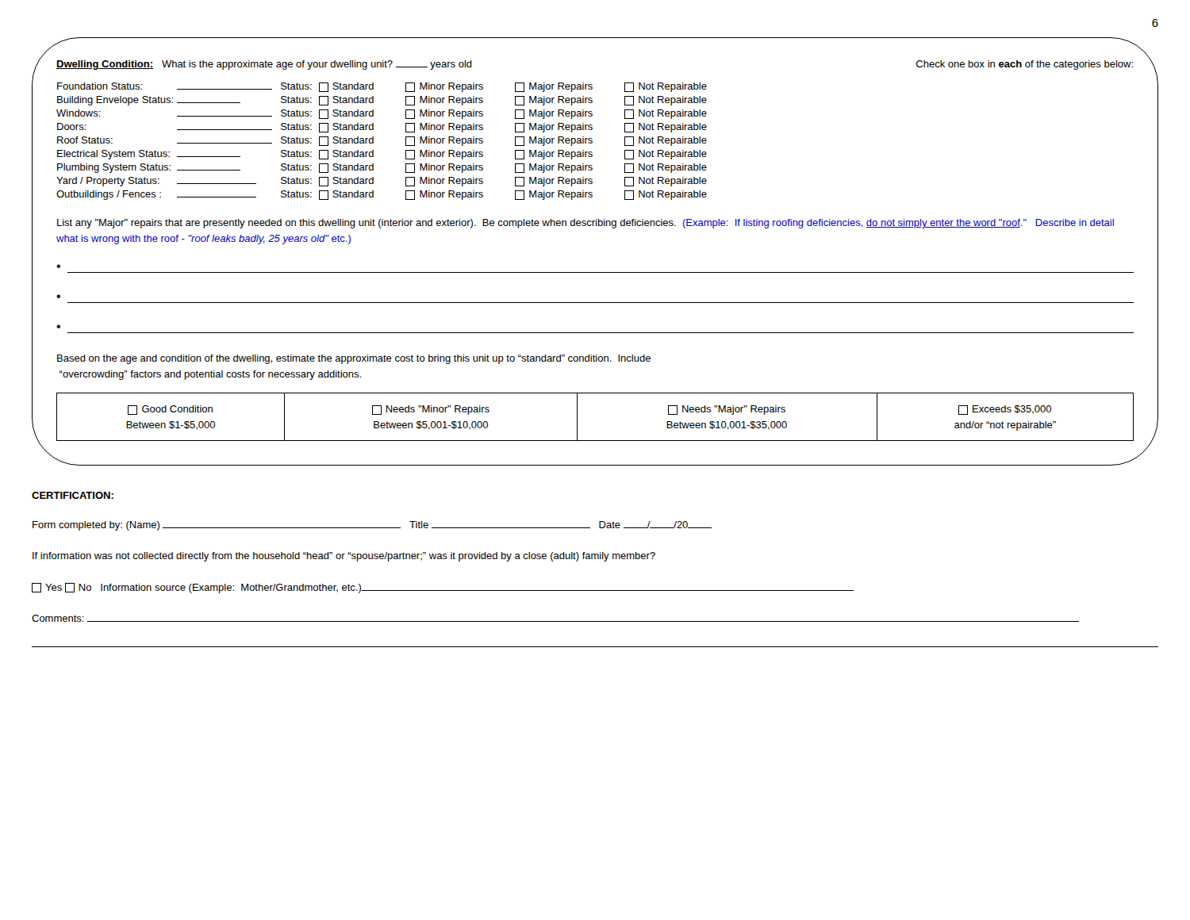6
Dwelling Condition: What is the approximate age of your dwelling unit? years old
Check one box in each of the categories below:
| Foundation Status: | | Status: | Standard | Minor Repairs | Major Repairs | Not Repairable |
| Building Envelope Status: | | Status: | Standard | Minor Repairs | Major Repairs | Not Repairable |
| Windows: | | Status: | Standard | Minor Repairs | Major Repairs | Not Repairable |
| Doors: | | Status: | Standard | Minor Repairs | Major Repairs | Not Repairable |
| Roof Status: | | Status: | Standard | Minor Repairs | Major Repairs | Not Repairable |
| Electrical System Status: | | Status: | Standard | Minor Repairs | Major Repairs | Not Repairable |
| Plumbing System Status: | | Status: | Standard | Minor Repairs | Major Repairs | Not Repairable |
| Yard / Property Status: | | Status: | Standard | Minor Repairs | Major Repairs | Not Repairable |
| Outbuildings / Fences : | | Status: | Standard | Minor Repairs | Major Repairs | Not Repairable |
List any "Major" repairs that are presently needed on this dwelling unit (interior and exterior). Be complete when describing deficiencies. (Example: If listing roofing deficiencies, do not simply enter the word "roof." Describe in detail what is wrong with the roof - "roof leaks badly, 25 years old" etc.)
Based on the age and condition of the dwelling, estimate the approximate cost to bring this unit up to “standard” condition. Include
“overcrowding” factors and potential costs for necessary additions.
| Good Condition Between $1-$5,000 | Needs "Minor" Repairs Between $5,001-$10,000 | Needs "Major" Repairs Between $10,001-$35,000 | Exceeds $35,000 and/or “not repairable” |
CERTIFICATION:
Form completed by: (Name) Title Date / /20
If information was not collected directly from the household “head” or “spouse/partner;” was it provided by a close (adult) family member?
Yes No Information source (Example: Mother/Grandmother, etc.)
Comments: